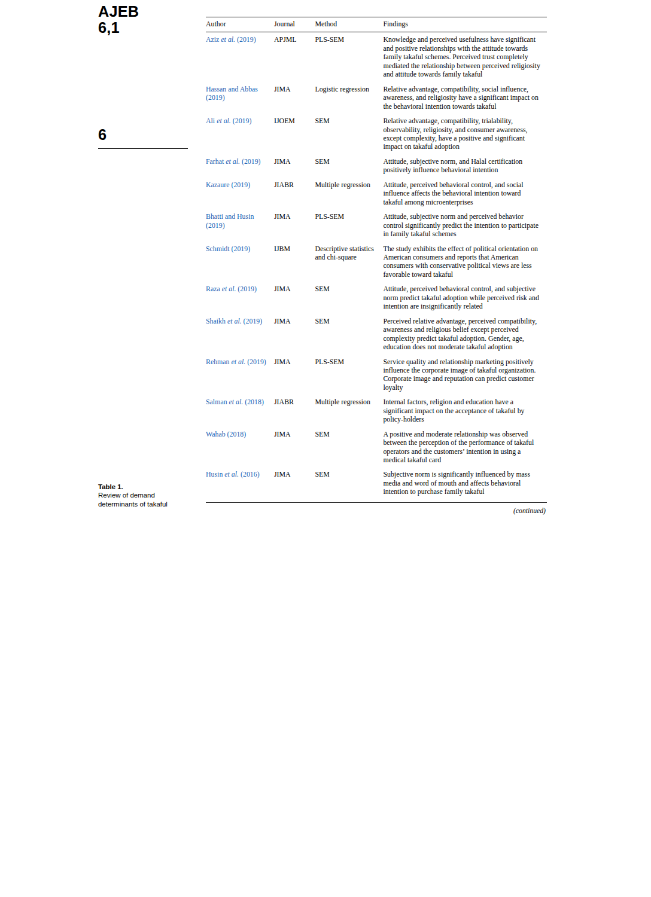AJEB6,1
6
Table 1.
Review of demand
determinants of takaful
| Author | Journal | Method | Findings |
| --- | --- | --- | --- |
| Aziz et al. (2019) | APJML | PLS-SEM | Knowledge and perceived usefulness have significant and positive relationships with the attitude towards family takaful schemes. Perceived trust completely mediated the relationship between perceived religiosity and attitude towards family takaful |
| Hassan and Abbas (2019) | JIMA | Logistic regression | Relative advantage, compatibility, social influence, awareness, and religiosity have a significant impact on the behavioral intention towards takaful |
| Ali et al. (2019) | IJOEM | SEM | Relative advantage, compatibility, trialability, observability, religiosity, and consumer awareness, except complexity, have a positive and significant impact on takaful adoption |
| Farhat et al. (2019) | JIMA | SEM | Attitude, subjective norm, and Halal certification positively influence behavioral intention |
| Kazaure (2019) | JIABR | Multiple regression | Attitude, perceived behavioral control, and social influence affects the behavioral intention toward takaful among microenterprises |
| Bhatti and Husin (2019) | JIMA | PLS-SEM | Attitude, subjective norm and perceived behavior control significantly predict the intention to participate in family takaful schemes |
| Schmidt (2019) | IJBM | Descriptive statistics and chi-square | The study exhibits the effect of political orientation on American consumers and reports that American consumers with conservative political views are less favorable toward takaful |
| Raza et al. (2019) | JIMA | SEM | Attitude, perceived behavioral control, and subjective norm predict takaful adoption while perceived risk and intention are insignificantly related |
| Shaikh et al. (2019) | JIMA | SEM | Perceived relative advantage, perceived compatibility, awareness and religious belief except perceived complexity predict takaful adoption. Gender, age, education does not moderate takaful adoption |
| Rehman et al. (2019) | JIMA | PLS-SEM | Service quality and relationship marketing positively influence the corporate image of takaful organization. Corporate image and reputation can predict customer loyalty |
| Salman et al. (2018) | JIABR | Multiple regression | Internal factors, religion and education have a significant impact on the acceptance of takaful by policy-holders |
| Wahab (2018) | JIMA | SEM | A positive and moderate relationship was observed between the perception of the performance of takaful operators and the customers’ intention in using a medical takaful card |
| Husin et al. (2016) | JIMA | SEM | Subjective norm is significantly influenced by mass media and word of mouth and affects behavioral intention to purchase family takaful |
(continued)